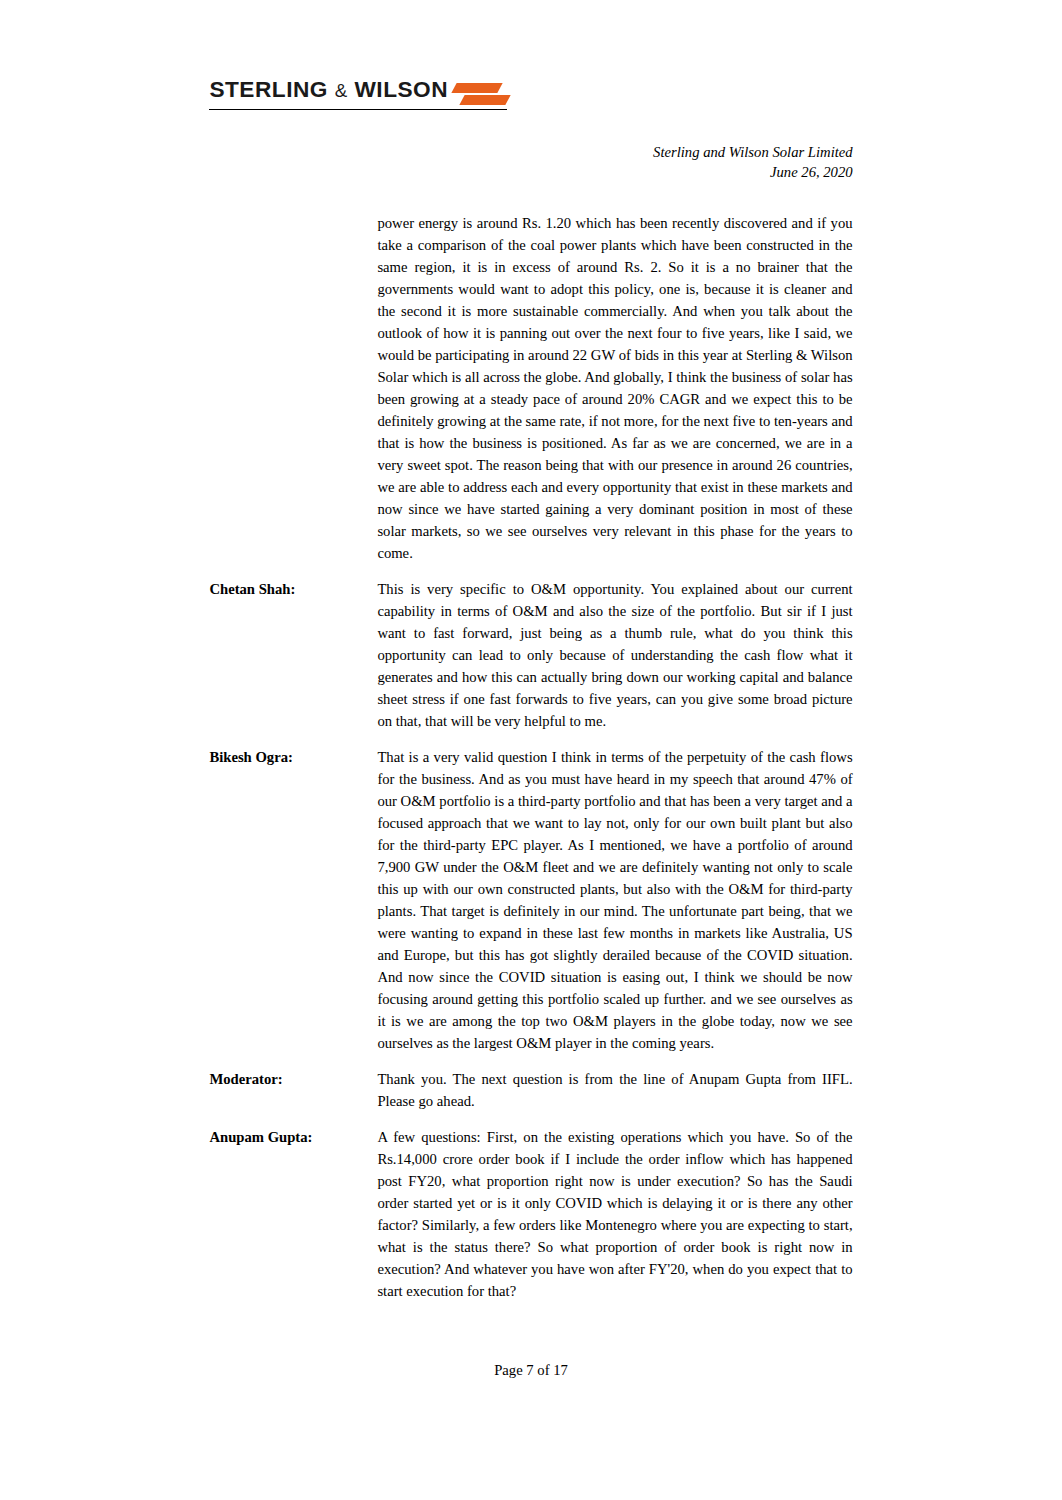STERLING & WILSON
Sterling and Wilson Solar Limited
June 26, 2020
power energy is around Rs. 1.20 which has been recently discovered and if you take a comparison of the coal power plants which have been constructed in the same region, it is in excess of around Rs. 2. So it is a no brainer that the governments would want to adopt this policy, one is, because it is cleaner and the second it is more sustainable commercially. And when you talk about the outlook of how it is panning out over the next four to five years, like I said, we would be participating in around 22 GW of bids in this year at Sterling & Wilson Solar which is all across the globe. And globally, I think the business of solar has been growing at a steady pace of around 20% CAGR and we expect this to be definitely growing at the same rate, if not more, for the next five to ten-years and that is how the business is positioned. As far as we are concerned, we are in a very sweet spot. The reason being that with our presence in around 26 countries, we are able to address each and every opportunity that exist in these markets and now since we have started gaining a very dominant position in most of these solar markets, so we see ourselves very relevant in this phase for the years to come.
| Chetan Shah: | This is very specific to O&M opportunity. You explained about our current capability in terms of O&M and also the size of the portfolio. But sir if I just want to fast forward, just being as a thumb rule, what do you think this opportunity can lead to only because of understanding the cash flow what it generates and how this can actually bring down our working capital and balance sheet stress if one fast forwards to five years, can you give some broad picture on that, that will be very helpful to me. |
| Bikesh Ogra: | That is a very valid question I think in terms of the perpetuity of the cash flows for the business. And as you must have heard in my speech that around 47% of our O&M portfolio is a third-party portfolio and that has been a very target and a focused approach that we want to lay not, only for our own built plant but also for the third-party EPC player. As I mentioned, we have a portfolio of around 7,900 GW under the O&M fleet and we are definitely wanting not only to scale this up with our own constructed plants, but also with the O&M for third-party plants. That target is definitely in our mind. The unfortunate part being, that we were wanting to expand in these last few months in markets like Australia, US and Europe, but this has got slightly derailed because of the COVID situation. And now since the COVID situation is easing out, I think we should be now focusing around getting this portfolio scaled up further. and we see ourselves as it is we are among the top two O&M players in the globe today, now we see ourselves as the largest O&M player in the coming years. |
| Moderator: | Thank you. The next question is from the line of Anupam Gupta from IIFL. Please go ahead. |
| Anupam Gupta: | A few questions: First, on the existing operations which you have. So of the Rs.14,000 crore order book if I include the order inflow which has happened post FY20, what proportion right now is under execution? So has the Saudi order started yet or is it only COVID which is delaying it or is there any other factor? Similarly, a few orders like Montenegro where you are expecting to start, what is the status there? So what proportion of order book is right now in execution? And whatever you have won after FY'20, when do you expect that to start execution for that? |
Page 7 of 17